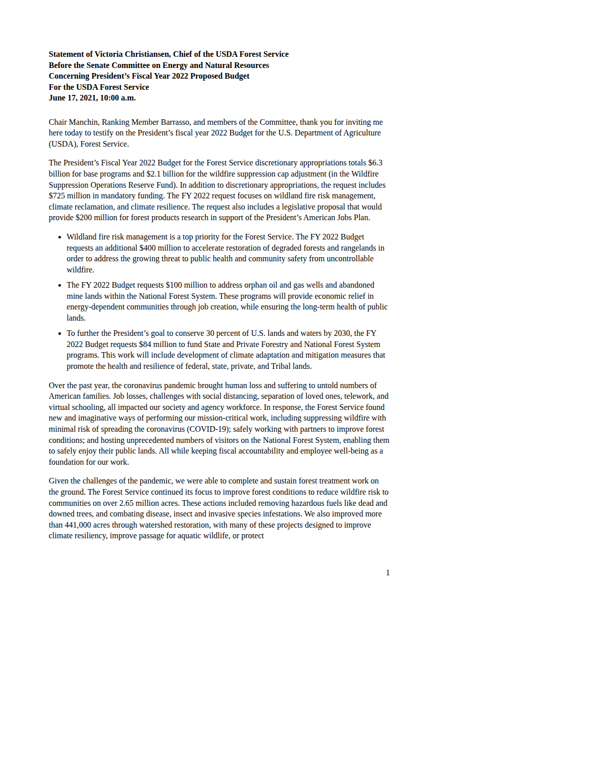Statement of Victoria Christiansen, Chief of the USDA Forest Service
Before the Senate Committee on Energy and Natural Resources
Concerning President’s Fiscal Year 2022 Proposed Budget
For the USDA Forest Service
June 17, 2021, 10:00 a.m.
Chair Manchin, Ranking Member Barrasso, and members of the Committee, thank you for inviting me here today to testify on the President’s fiscal year 2022 Budget for the U.S. Department of Agriculture (USDA), Forest Service.
The President’s Fiscal Year 2022 Budget for the Forest Service discretionary appropriations totals $6.3 billion for base programs and $2.1 billion for the wildfire suppression cap adjustment (in the Wildfire Suppression Operations Reserve Fund). In addition to discretionary appropriations, the request includes $725 million in mandatory funding. The FY 2022 request focuses on wildland fire risk management, climate reclamation, and climate resilience. The request also includes a legislative proposal that would provide $200 million for forest products research in support of the President’s American Jobs Plan.
Wildland fire risk management is a top priority for the Forest Service. The FY 2022 Budget requests an additional $400 million to accelerate restoration of degraded forests and rangelands in order to address the growing threat to public health and community safety from uncontrollable wildfire.
The FY 2022 Budget requests $100 million to address orphan oil and gas wells and abandoned mine lands within the National Forest System. These programs will provide economic relief in energy-dependent communities through job creation, while ensuring the long-term health of public lands.
To further the President’s goal to conserve 30 percent of U.S. lands and waters by 2030, the FY 2022 Budget requests $84 million to fund State and Private Forestry and National Forest System programs. This work will include development of climate adaptation and mitigation measures that promote the health and resilience of federal, state, private, and Tribal lands.
Over the past year, the coronavirus pandemic brought human loss and suffering to untold numbers of American families. Job losses, challenges with social distancing, separation of loved ones, telework, and virtual schooling, all impacted our society and agency workforce. In response, the Forest Service found new and imaginative ways of performing our mission-critical work, including suppressing wildfire with minimal risk of spreading the coronavirus (COVID-19); safely working with partners to improve forest conditions; and hosting unprecedented numbers of visitors on the National Forest System, enabling them to safely enjoy their public lands. All while keeping fiscal accountability and employee well-being as a foundation for our work.
Given the challenges of the pandemic, we were able to complete and sustain forest treatment work on the ground. The Forest Service continued its focus to improve forest conditions to reduce wildfire risk to communities on over 2.65 million acres. These actions included removing hazardous fuels like dead and downed trees, and combating disease, insect and invasive species infestations. We also improved more than 441,000 acres through watershed restoration, with many of these projects designed to improve climate resiliency, improve passage for aquatic wildlife, or protect
1